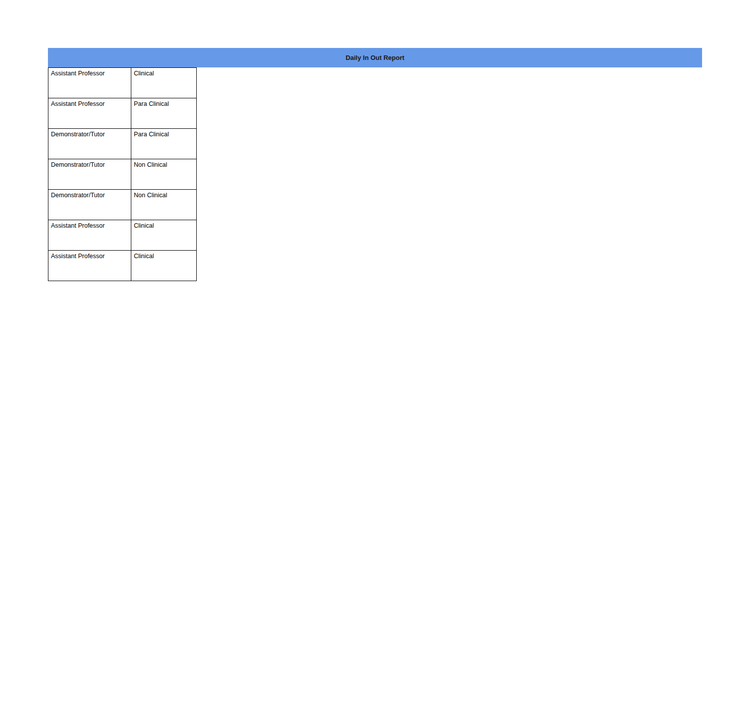Daily In Out Report
| Assistant Professor | Clinical |
| Assistant Professor | Para Clinical |
| Demonstrator/Tutor | Para Clinical |
| Demonstrator/Tutor | Non Clinical |
| Demonstrator/Tutor | Non Clinical |
| Assistant Professor | Clinical |
| Assistant Professor | Clinical |